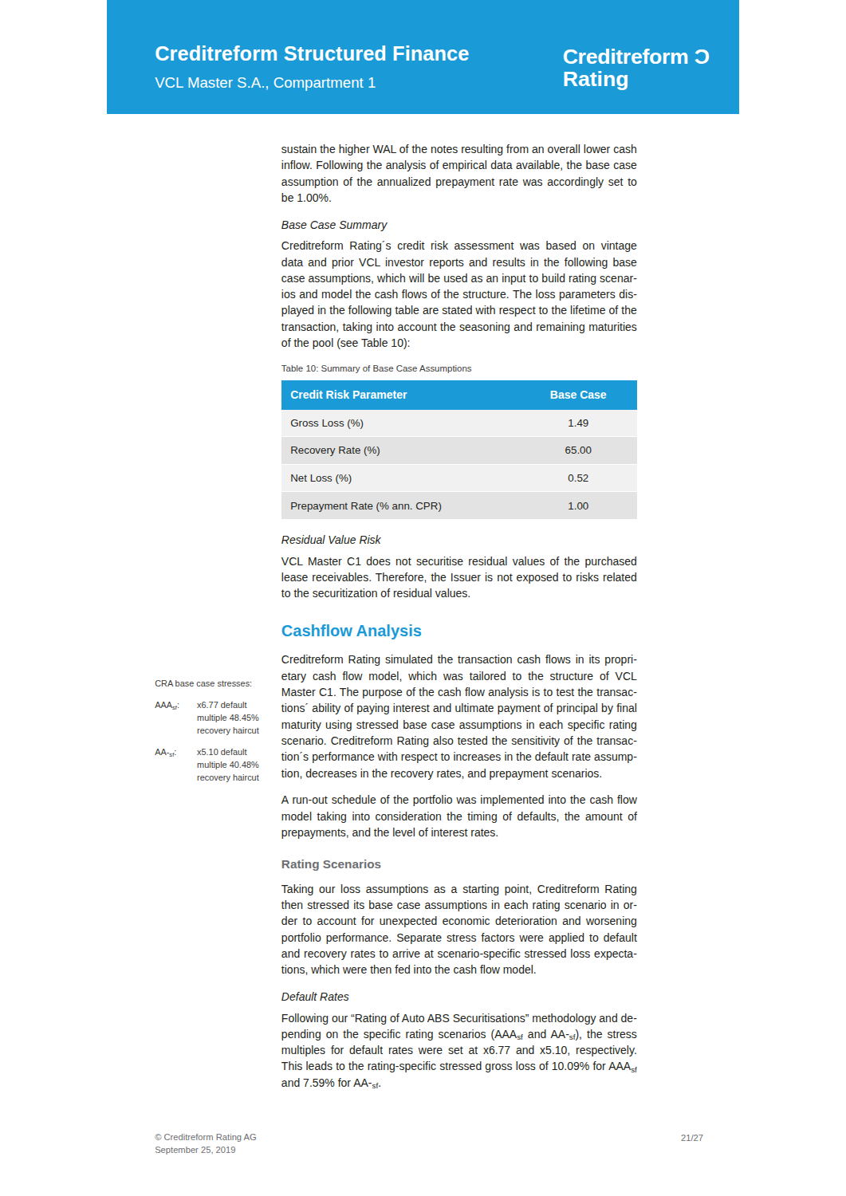Creditreform Structured Finance
VCL Master S.A., Compartment 1
Creditreform C
Rating
CRA base case stresses:
AAAsf:
x6.77 default multiple 48.45% recovery haircut
AA-sf:
x5.10 default multiple 40.48% recovery haircut
sustain the higher WAL of the notes resulting from an overall lower cash inflow. Following the analysis of empirical data available, the base case assumption of the annualized prepayment rate was accordingly set to be 1.00%.
Base Case Summary
Creditreform Rating´s credit risk assessment was based on vintage data and prior VCL investor reports and results in the following base case assumptions, which will be used as an input to build rating scenarios and model the cash flows of the structure. The loss parameters displayed in the following table are stated with respect to the lifetime of the transaction, taking into account the seasoning and remaining maturities of the pool (see Table 10):
Table 10: Summary of Base Case Assumptions
| Credit Risk Parameter | Base Case |
| --- | --- |
| Gross Loss (%) | 1.49 |
| Recovery Rate (%) | 65.00 |
| Net Loss (%) | 0.52 |
| Prepayment Rate (% ann. CPR) | 1.00 |
Residual Value Risk
VCL Master C1 does not securitise residual values of the purchased lease receivables. Therefore, the Issuer is not exposed to risks related to the securitization of residual values.
Cashflow Analysis
Creditreform Rating simulated the transaction cash flows in its proprietary cash flow model, which was tailored to the structure of VCL Master C1. The purpose of the cash flow analysis is to test the transactions´ ability of paying interest and ultimate payment of principal by final maturity using stressed base case assumptions in each specific rating scenario. Creditreform Rating also tested the sensitivity of the transaction´s performance with respect to increases in the default rate assumption, decreases in the recovery rates, and prepayment scenarios.
A run-out schedule of the portfolio was implemented into the cash flow model taking into consideration the timing of defaults, the amount of prepayments, and the level of interest rates.
Rating Scenarios
Taking our loss assumptions as a starting point, Creditreform Rating then stressed its base case assumptions in each rating scenario in order to account for unexpected economic deterioration and worsening portfolio performance. Separate stress factors were applied to default and recovery rates to arrive at scenario-specific stressed loss expectations, which were then fed into the cash flow model.
Default Rates
Following our “Rating of Auto ABS Securitisations” methodology and depending on the specific rating scenarios (AAAsf and AA-sf), the stress multiples for default rates were set at x6.77 and x5.10, respectively. This leads to the rating-specific stressed gross loss of 10.09% for AAAsf and 7.59% for AA-sf.
© Creditreform Rating AG
September 25, 2019
21/27